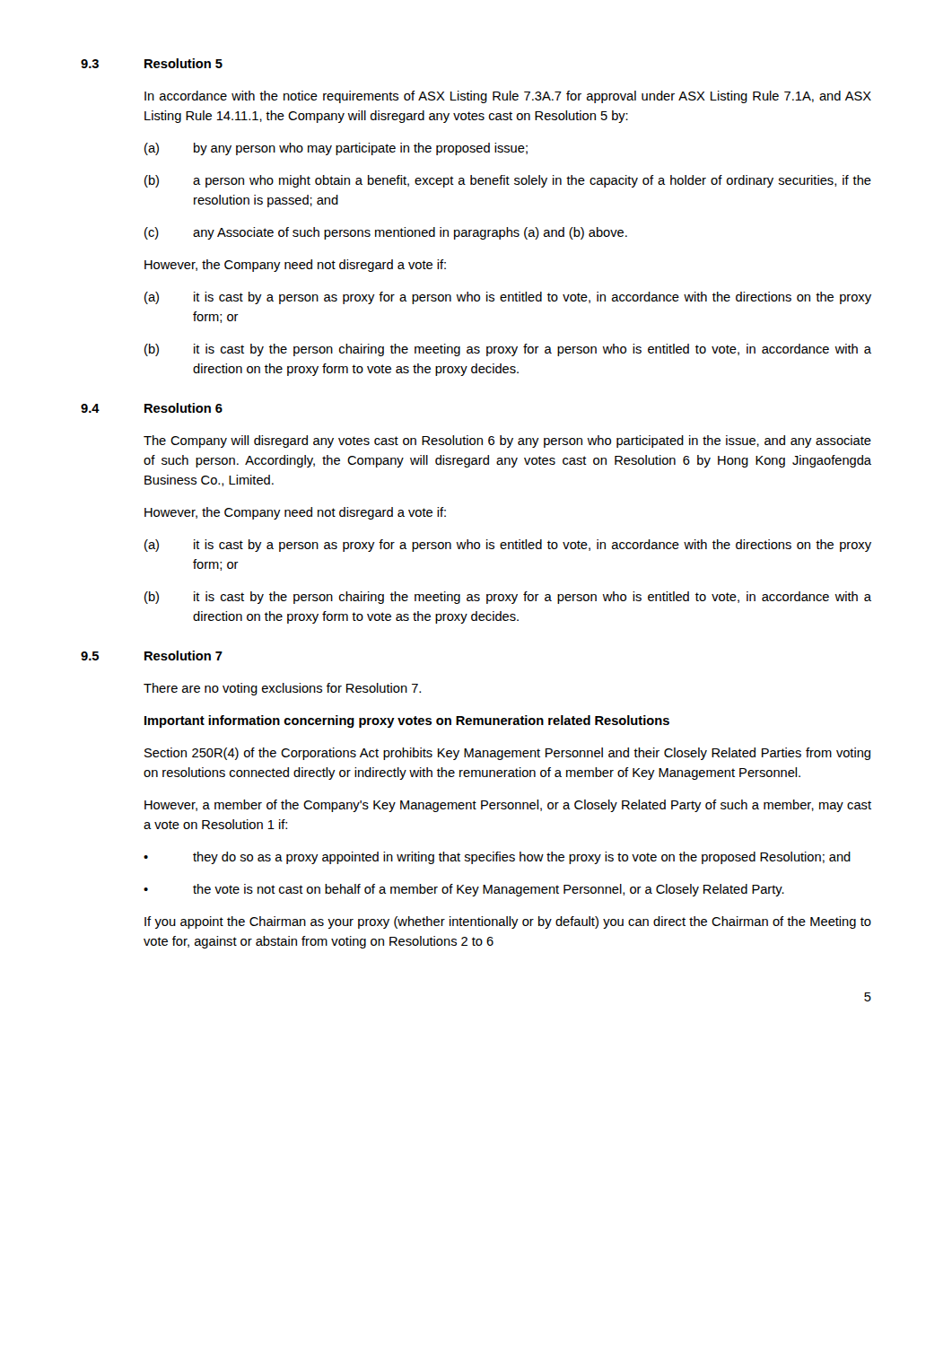9.3 Resolution 5
In accordance with the notice requirements of ASX Listing Rule 7.3A.7 for approval under ASX Listing Rule 7.1A, and ASX Listing Rule 14.11.1, the Company will disregard any votes cast on Resolution 5 by:
(a) by any person who may participate in the proposed issue;
(b) a person who might obtain a benefit, except a benefit solely in the capacity of a holder of ordinary securities, if the resolution is passed; and
(c) any Associate of such persons mentioned in paragraphs (a) and (b) above.
However, the Company need not disregard a vote if:
(a) it is cast by a person as proxy for a person who is entitled to vote, in accordance with the directions on the proxy form; or
(b) it is cast by the person chairing the meeting as proxy for a person who is entitled to vote, in accordance with a direction on the proxy form to vote as the proxy decides.
9.4 Resolution 6
The Company will disregard any votes cast on Resolution 6 by any person who participated in the issue, and any associate of such person. Accordingly, the Company will disregard any votes cast on Resolution 6 by Hong Kong Jingaofengda Business Co., Limited.
However, the Company need not disregard a vote if:
(a) it is cast by a person as proxy for a person who is entitled to vote, in accordance with the directions on the proxy form; or
(b) it is cast by the person chairing the meeting as proxy for a person who is entitled to vote, in accordance with a direction on the proxy form to vote as the proxy decides.
9.5 Resolution 7
There are no voting exclusions for Resolution 7.
Important information concerning proxy votes on Remuneration related Resolutions
Section 250R(4) of the Corporations Act prohibits Key Management Personnel and their Closely Related Parties from voting on resolutions connected directly or indirectly with the remuneration of a member of Key Management Personnel.
However, a member of the Company's Key Management Personnel, or a Closely Related Party of such a member, may cast a vote on Resolution 1 if:
• they do so as a proxy appointed in writing that specifies how the proxy is to vote on the proposed Resolution; and
• the vote is not cast on behalf of a member of Key Management Personnel, or a Closely Related Party.
If you appoint the Chairman as your proxy (whether intentionally or by default) you can direct the Chairman of the Meeting to vote for, against or abstain from voting on Resolutions 2 to 6
5